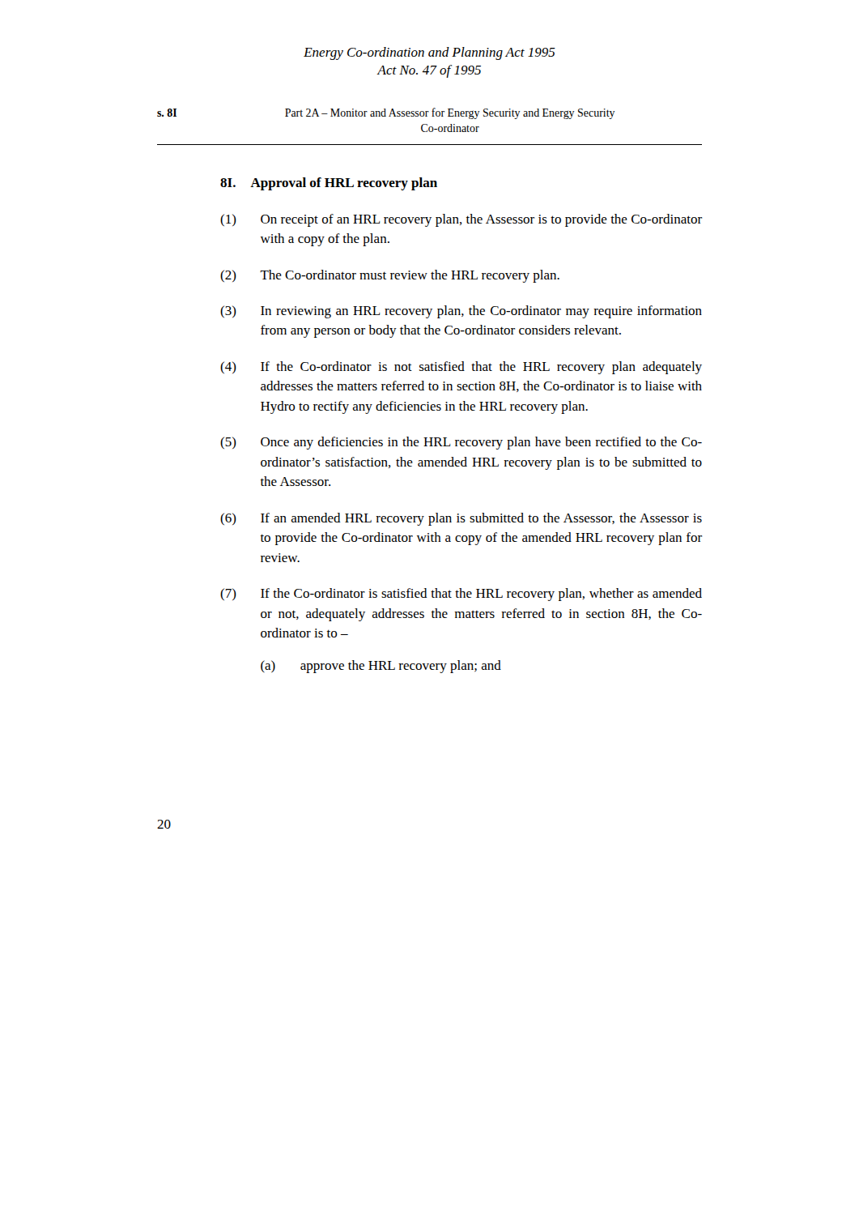Energy Co-ordination and Planning Act 1995 Act No. 47 of 1995
s. 8I
Part 2A – Monitor and Assessor for Energy Security and Energy Security Co-ordinator
8I. Approval of HRL recovery plan
(1) On receipt of an HRL recovery plan, the Assessor is to provide the Co-ordinator with a copy of the plan.
(2) The Co-ordinator must review the HRL recovery plan.
(3) In reviewing an HRL recovery plan, the Co-ordinator may require information from any person or body that the Co-ordinator considers relevant.
(4) If the Co-ordinator is not satisfied that the HRL recovery plan adequately addresses the matters referred to in section 8H, the Co-ordinator is to liaise with Hydro to rectify any deficiencies in the HRL recovery plan.
(5) Once any deficiencies in the HRL recovery plan have been rectified to the Co-ordinator’s satisfaction, the amended HRL recovery plan is to be submitted to the Assessor.
(6) If an amended HRL recovery plan is submitted to the Assessor, the Assessor is to provide the Co-ordinator with a copy of the amended HRL recovery plan for review.
(7) If the Co-ordinator is satisfied that the HRL recovery plan, whether as amended or not, adequately addresses the matters referred to in section 8H, the Co-ordinator is to –
(a) approve the HRL recovery plan; and
20